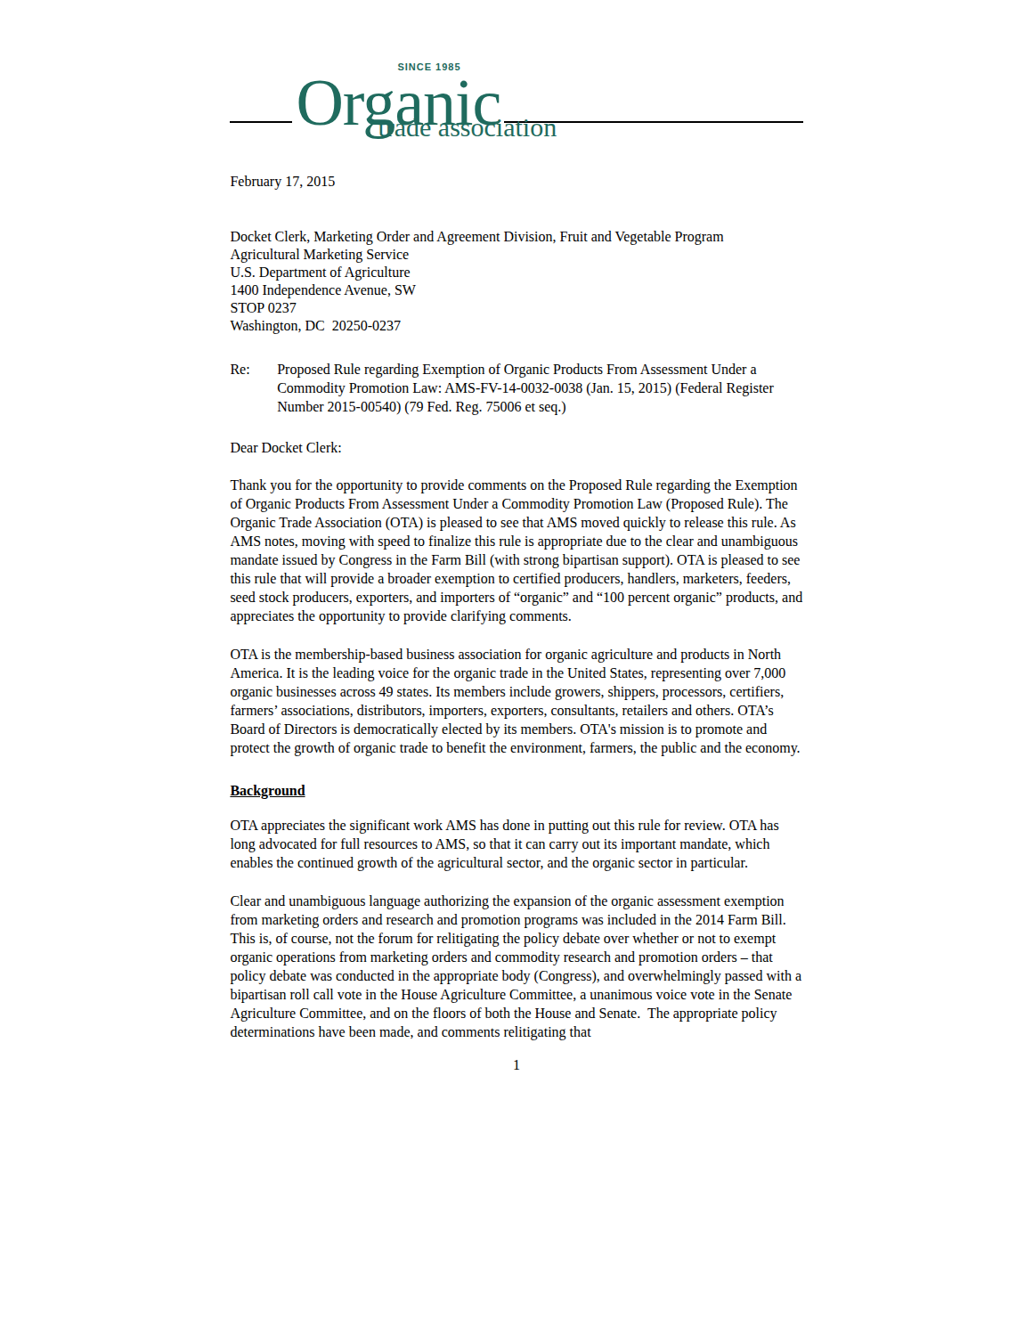SINCE 1985 Organic trade association
February 17, 2015
Docket Clerk, Marketing Order and Agreement Division, Fruit and Vegetable Program
Agricultural Marketing Service
U.S. Department of Agriculture
1400 Independence Avenue, SW
STOP 0237
Washington, DC 20250-0237
Re:
Proposed Rule regarding Exemption of Organic Products From Assessment Under a Commodity Promotion Law: AMS-FV-14-0032-0038 (Jan. 15, 2015) (Federal Register Number 2015-00540) (79 Fed. Reg. 75006 et seq.)
Dear Docket Clerk:
Thank you for the opportunity to provide comments on the Proposed Rule regarding the Exemption of Organic Products From Assessment Under a Commodity Promotion Law (Proposed Rule). The Organic Trade Association (OTA) is pleased to see that AMS moved quickly to release this rule. As AMS notes, moving with speed to finalize this rule is appropriate due to the clear and unambiguous mandate issued by Congress in the Farm Bill (with strong bipartisan support). OTA is pleased to see this rule that will provide a broader exemption to certified producers, handlers, marketers, feeders, seed stock producers, exporters, and importers of “organic” and “100 percent organic” products, and appreciates the opportunity to provide clarifying comments.
OTA is the membership-based business association for organic agriculture and products in North America. It is the leading voice for the organic trade in the United States, representing over 7,000 organic businesses across 49 states. Its members include growers, shippers, processors, certifiers, farmers’ associations, distributors, importers, exporters, consultants, retailers and others. OTA’s Board of Directors is democratically elected by its members. OTA's mission is to promote and protect the growth of organic trade to benefit the environment, farmers, the public and the economy.
Background
OTA appreciates the significant work AMS has done in putting out this rule for review. OTA has long advocated for full resources to AMS, so that it can carry out its important mandate, which enables the continued growth of the agricultural sector, and the organic sector in particular.
Clear and unambiguous language authorizing the expansion of the organic assessment exemption from marketing orders and research and promotion programs was included in the 2014 Farm Bill. This is, of course, not the forum for relitigating the policy debate over whether or not to exempt organic operations from marketing orders and commodity research and promotion orders – that policy debate was conducted in the appropriate body (Congress), and overwhelmingly passed with a bipartisan roll call vote in the House Agriculture Committee, a unanimous voice vote in the Senate Agriculture Committee, and on the floors of both the House and Senate. The appropriate policy determinations have been made, and comments relitigating that
1